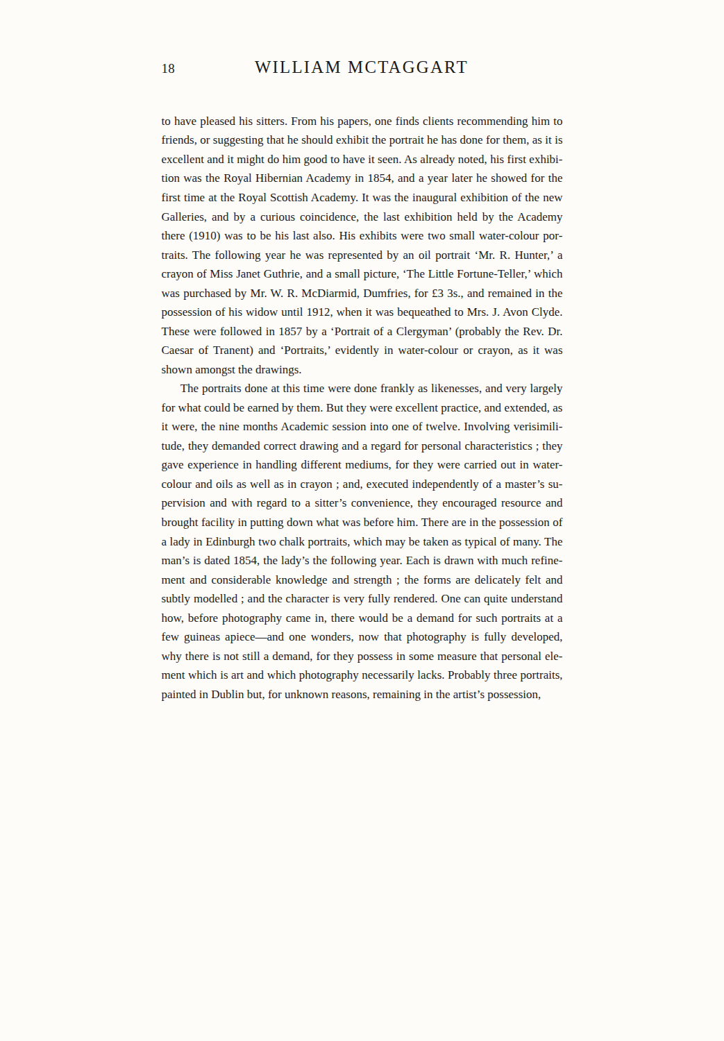18
William McTaggart
to have pleased his sitters. From his papers, one finds clients recommending him to friends, or suggesting that he should exhibit the portrait he has done for them, as it is excellent and it might do him good to have it seen. As already noted, his first exhibition was the Royal Hibernian Academy in 1854, and a year later he showed for the first time at the Royal Scottish Academy. It was the inaugural exhibition of the new Galleries, and by a curious coincidence, the last exhibition held by the Academy there (1910) was to be his last also. His exhibits were two small water-colour portraits. The following year he was represented by an oil portrait ‘Mr. R. Hunter,’ a crayon of Miss Janet Guthrie, and a small picture, ‘The Little Fortune-Teller,’ which was purchased by Mr. W. R. McDiarmid, Dumfries, for £3 3s., and remained in the possession of his widow until 1912, when it was bequeathed to Mrs. J. Avon Clyde. These were followed in 1857 by a ‘Portrait of a Clergyman’ (probably the Rev. Dr. Caesar of Tranent) and ‘Portraits,’ evidently in water-colour or crayon, as it was shown amongst the drawings.
The portraits done at this time were done frankly as likenesses, and very largely for what could be earned by them. But they were excellent practice, and extended, as it were, the nine months Academic session into one of twelve. Involving verisimilitude, they demanded correct drawing and a regard for personal characteristics ; they gave experience in handling different mediums, for they were carried out in water-colour and oils as well as in crayon ; and, executed independently of a master’s supervision and with regard to a sitter’s convenience, they encouraged resource and brought facility in putting down what was before him. There are in the possession of a lady in Edinburgh two chalk portraits, which may be taken as typical of many. The man’s is dated 1854, the lady’s the following year. Each is drawn with much refinement and considerable knowledge and strength ; the forms are delicately felt and subtly modelled ; and the character is very fully rendered. One can quite understand how, before photography came in, there would be a demand for such portraits at a few guineas apiece—and one wonders, now that photography is fully developed, why there is not still a demand, for they possess in some measure that personal element which is art and which photography necessarily lacks. Probably three portraits, painted in Dublin but, for unknown reasons, remaining in the artist’s possession,